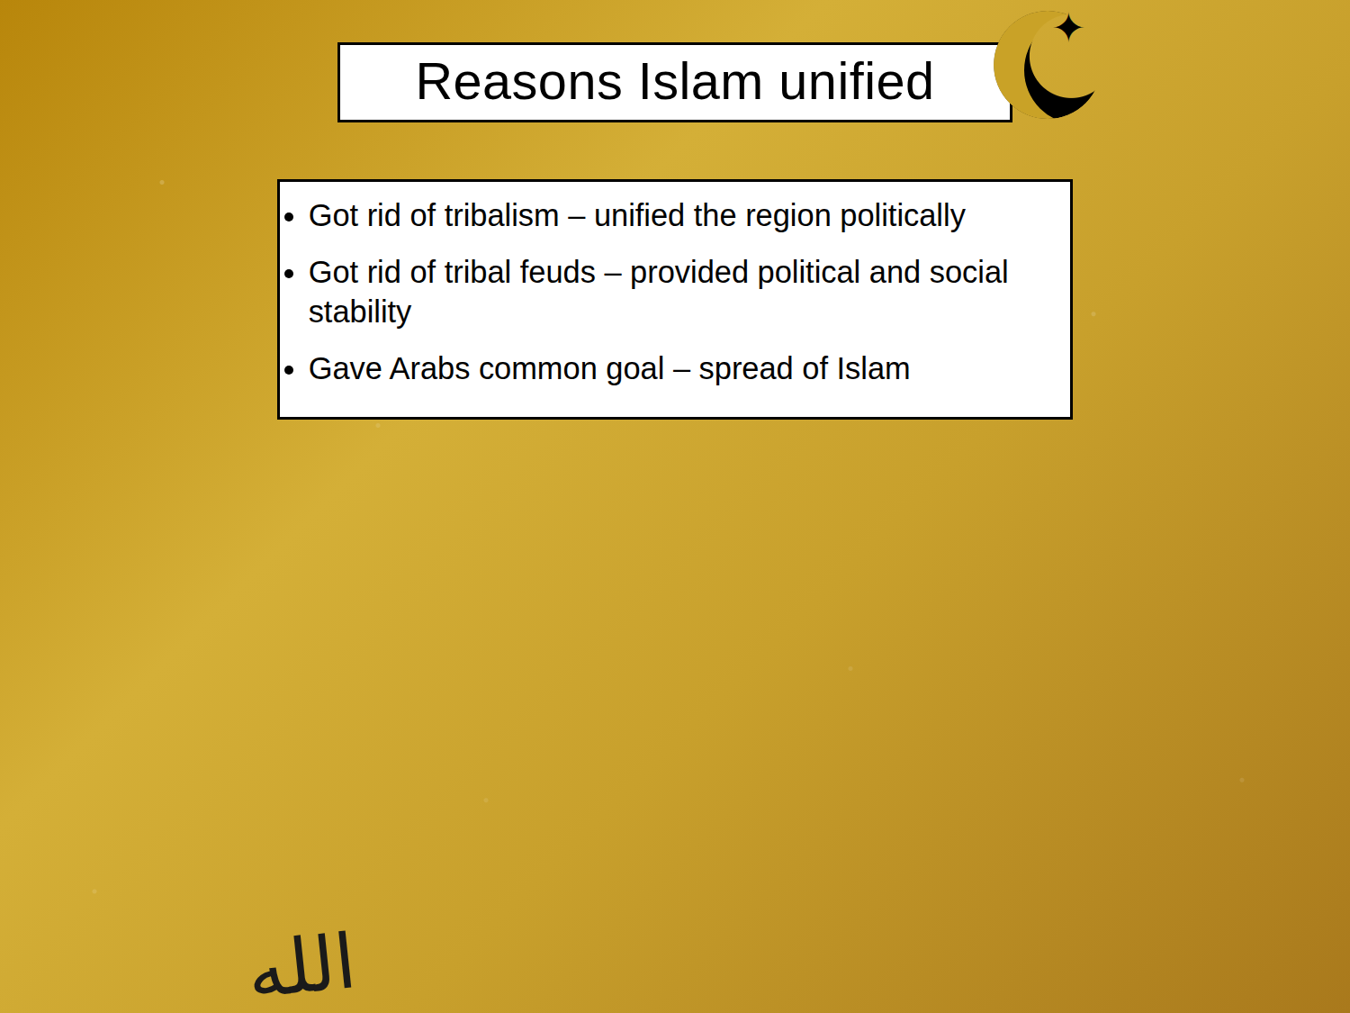✦
Reasons Islam unified
Got rid of tribalism – unified the region politically
Got rid of tribal feuds – provided political and social stability
Gave Arabs common goal – spread of Islam
الله